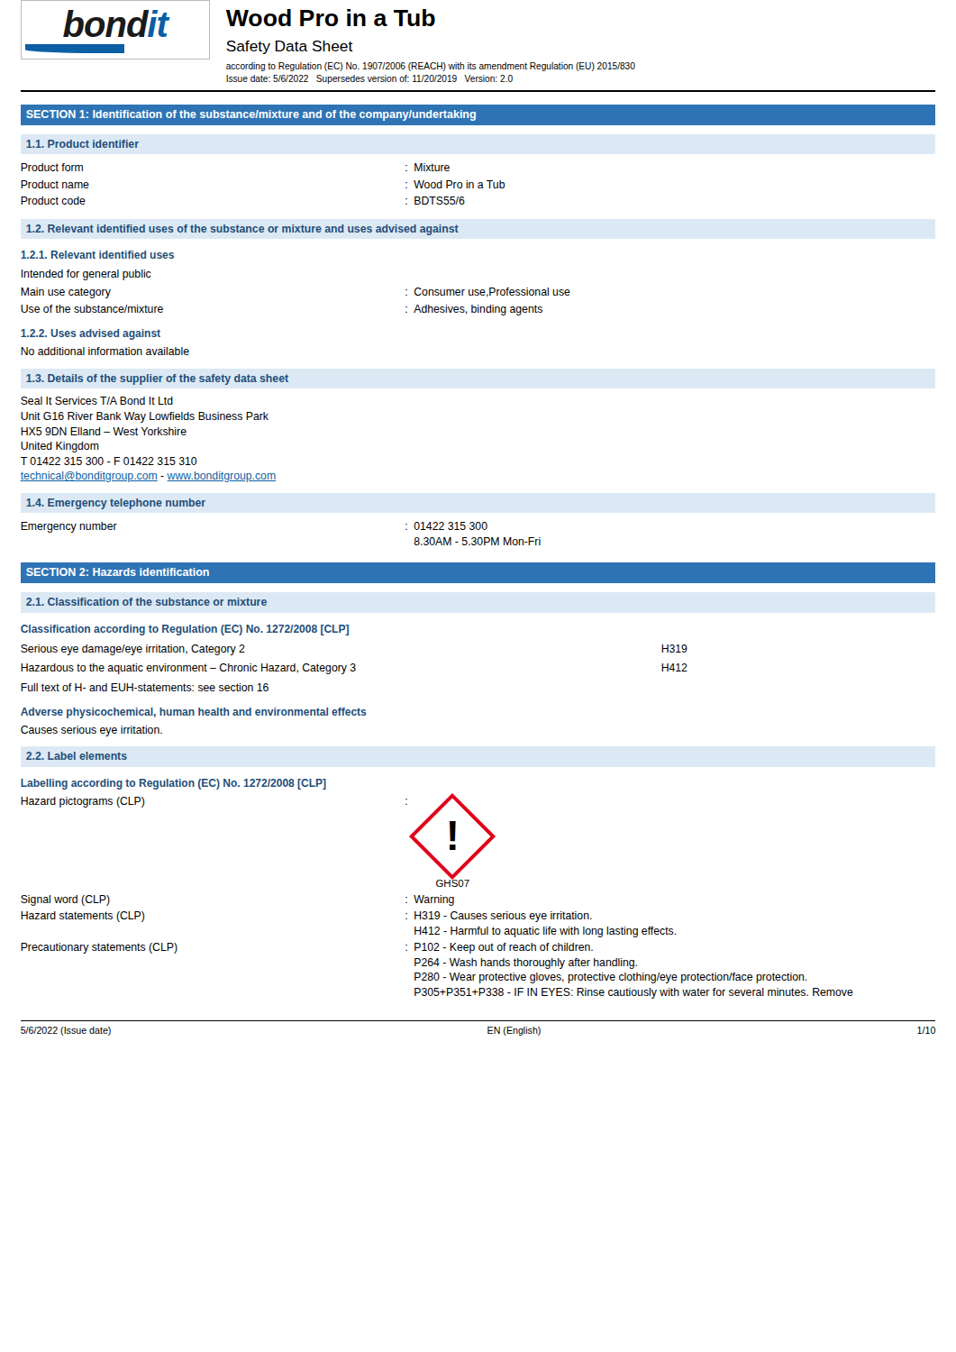bondit
Wood Pro in a Tub
Safety Data Sheet
according to Regulation (EC) No. 1907/2006 (REACH) with its amendment Regulation (EU) 2015/830
Issue date: 5/6/2022 Supersedes version of: 11/20/2019 Version: 2.0
SECTION 1: Identification of the substance/mixture and of the company/undertaking
1.1. Product identifier
| Product form | : | Mixture |
| Product name | : | Wood Pro in a Tub |
| Product code | : | BDTS55/6 |
1.2. Relevant identified uses of the substance or mixture and uses advised against
1.2.1. Relevant identified uses
Intended for general public
| Main use category | : | Consumer use,Professional use |
| Use of the substance/mixture | : | Adhesives, binding agents |
1.2.2. Uses advised against
No additional information available
1.3. Details of the supplier of the safety data sheet
Seal It Services T/A Bond It Ltd
Unit G16 River Bank Way Lowfields Business Park
HX5 9DN Elland – West Yorkshire
United Kingdom
T 01422 315 300 - F 01422 315 310
technical@bonditgroup.com - www.bonditgroup.com
1.4. Emergency telephone number
| Emergency number | : | 01422 315 300 8.30AM - 5.30PM Mon-Fri |
SECTION 2: Hazards identification
2.1. Classification of the substance or mixture
Classification according to Regulation (EC) No. 1272/2008 [CLP]
| Serious eye damage/eye irritation, Category 2 | H319 |
| Hazardous to the aquatic environment – Chronic Hazard, Category 3 | H412 |
Full text of H- and EUH-statements: see section 16
Adverse physicochemical, human health and environmental effects
Causes serious eye irritation.
2.2. Label elements
Labelling according to Regulation (EC) No. 1272/2008 [CLP]
Hazard pictograms (CLP)
:
!
GHS07
| Signal word (CLP) | : | Warning |
| Hazard statements (CLP) | : | H319 - Causes serious eye irritation. H412 - Harmful to aquatic life with long lasting effects. |
| Precautionary statements (CLP) | : | P102 - Keep out of reach of children. P264 - Wash hands thoroughly after handling. P280 - Wear protective gloves, protective clothing/eye protection/face protection. P305+P351+P338 - IF IN EYES: Rinse cautiously with water for several minutes. Remove |
5/6/2022 (Issue date) EN (English) 1/10